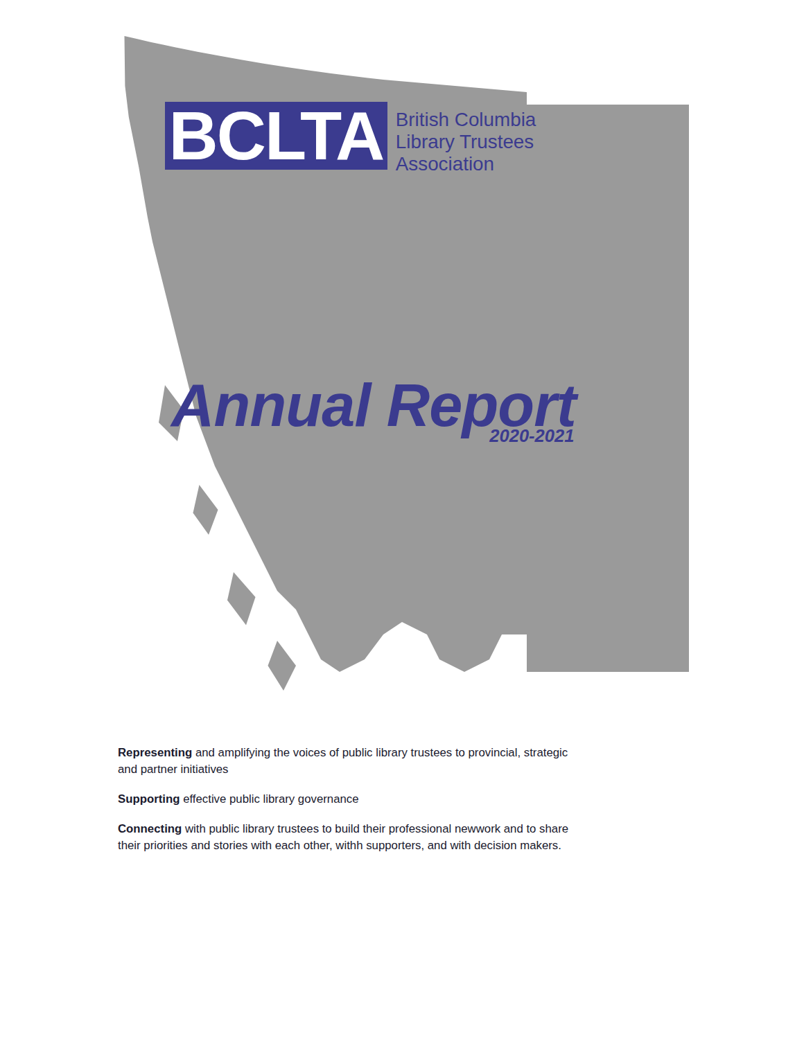BCLTA
British Columbia Library Trustees Association
Annual Report
2020-2021
Representing and amplifying the voices of public library trustees to provincial, strategic and partner initiatives
Supporting effective public library governance
Connecting with public library trustees to build their professional newwork and to share their priorities and stories with each other, withh supporters, and with decision makers.